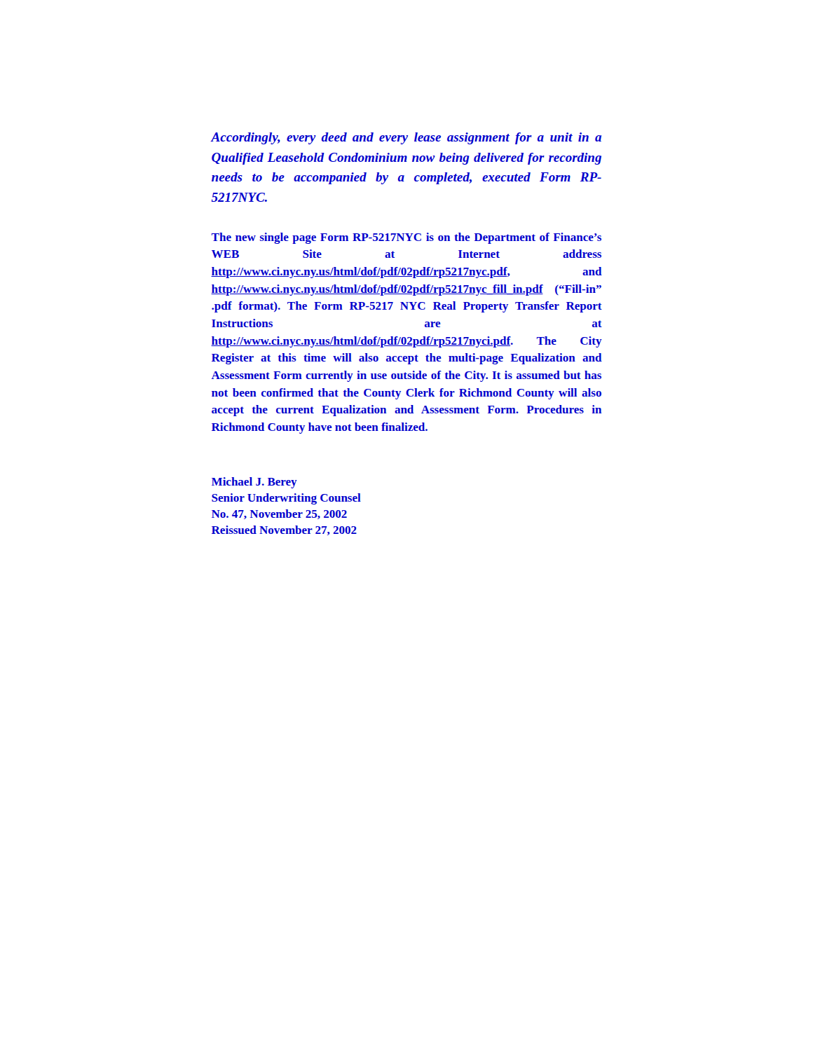Accordingly, every deed and every lease assignment for a unit in a Qualified Leasehold Condominium now being delivered for recording needs to be accompanied by a completed, executed Form RP-5217NYC.
The new single page Form RP-5217NYC is on the Department of Finance’s WEB Site at Internet address http://www.ci.nyc.ny.us/html/dof/pdf/02pdf/rp5217nyc.pdf, and http://www.ci.nyc.ny.us/html/dof/pdf/02pdf/rp5217nyc_fill_in.pdf (“Fill-in” .pdf format). The Form RP-5217 NYC Real Property Transfer Report Instructions are at http://www.ci.nyc.ny.us/html/dof/pdf/02pdf/rp5217nyci.pdf. The City Register at this time will also accept the multi-page Equalization and Assessment Form currently in use outside of the City. It is assumed but has not been confirmed that the County Clerk for Richmond County will also accept the current Equalization and Assessment Form. Procedures in Richmond County have not been finalized.
Michael J. Berey
Senior Underwriting Counsel
No. 47, November 25, 2002
Reissued November 27, 2002